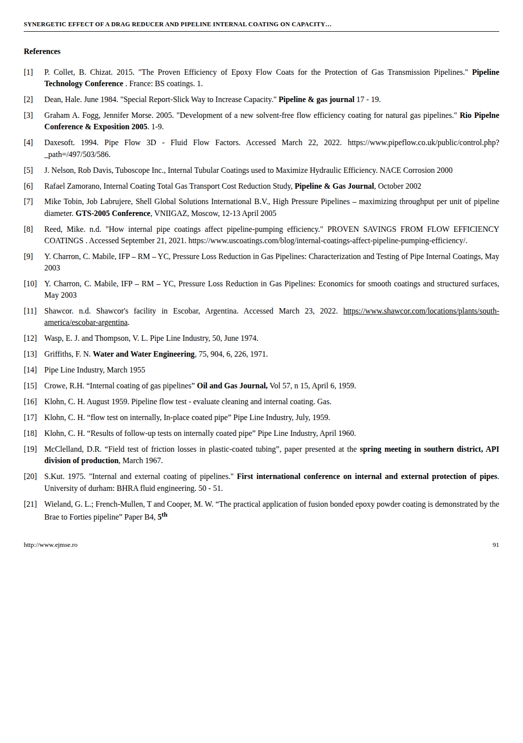SYNERGETIC EFFECT OF A DRAG REDUCER AND PIPELINE INTERNAL COATING ON CAPACITY…
References
[1] P. Collet, B. Chizat. 2015. "The Proven Efficiency of Epoxy Flow Coats for the Protection of Gas Transmission Pipelines." Pipeline Technology Conference . France: BS coatings. 1.
[2] Dean, Hale. June 1984. "Special Report-Slick Way to Increase Capacity." Pipeline & gas journal 17 - 19.
[3] Graham A. Fogg, Jennifer Morse. 2005. "Development of a new solvent-free flow efficiency coating for natural gas pipelines." Rio Pipelne Conference & Exposition 2005. 1-9.
[4] Daxesoft. 1994. Pipe Flow 3D - Fluid Flow Factors. Accessed March 22, 2022. https://www.pipeflow.co.uk/public/control.php?_path=/497/503/586.
[5] J. Nelson, Rob Davis, Tuboscope Inc., Internal Tubular Coatings used to Maximize Hydraulic Efficiency. NACE Corrosion 2000
[6] Rafael Zamorano, Internal Coating Total Gas Transport Cost Reduction Study, Pipeline & Gas Journal, October 2002
[7] Mike Tobin, Job Labrujere, Shell Global Solutions International B.V., High Pressure Pipelines – maximizing throughput per unit of pipeline diameter. GTS-2005 Conference, VNIIGAZ, Moscow, 12-13 April 2005
[8] Reed, Mike. n.d. "How internal pipe coatings affect pipeline-pumping efficiency." PROVEN SAVINGS FROM FLOW EFFICIENCY COATINGS . Accessed September 21, 2021. https://www.uscoatings.com/blog/internal-coatings-affect-pipeline-pumping-efficiency/.
[9] Y. Charron, C. Mabile, IFP – RM – YC, Pressure Loss Reduction in Gas Pipelines: Characterization and Testing of Pipe Internal Coatings, May 2003
[10] Y. Charron, C. Mabile, IFP – RM – YC, Pressure Loss Reduction in Gas Pipelines: Economics for smooth coatings and structured surfaces, May 2003
[11] Shawcor. n.d. Shawcor's facility in Escobar, Argentina. Accessed March 23, 2022. https://www.shawcor.com/locations/plants/south-america/escobar-argentina.
[12] Wasp, E. J. and Thompson, V. L. Pipe Line Industry, 50, June 1974.
[13] Griffiths, F. N. Water and Water Engineering, 75, 904, 6, 226, 1971.
[14] Pipe Line Industry, March 1955
[15] Crowe, R.H. “Internal coating of gas pipelines” Oil and Gas Journal, Vol 57, n 15, April 6, 1959.
[16] Klohn, C. H. August 1959. Pipeline flow test - evaluate cleaning and internal coating. Gas.
[17] Klohn, C. H. “flow test on internally, In-place coated pipe” Pipe Line Industry, July, 1959.
[18] Klohn, C. H. “Results of follow-up tests on internally coated pipe” Pipe Line Industry, April 1960.
[19] McClelland, D.R. “Field test of friction losses in plastic-coated tubing”, paper presented at the spring meeting in southern district, API division of production, March 1967.
[20] S.Kut. 1975. "Internal and external coating of pipelines." First international conference on internal and external protection of pipes. University of durham: BHRA fluid engineering. 50 - 51.
[21] Wieland, G. L.; French-Mullen, T and Cooper, M. W. “The practical application of fusion bonded epoxy powder coating is demonstrated by the Brae to Forties pipeline” Paper B4, 5th
http://www.ejmse.ro 91